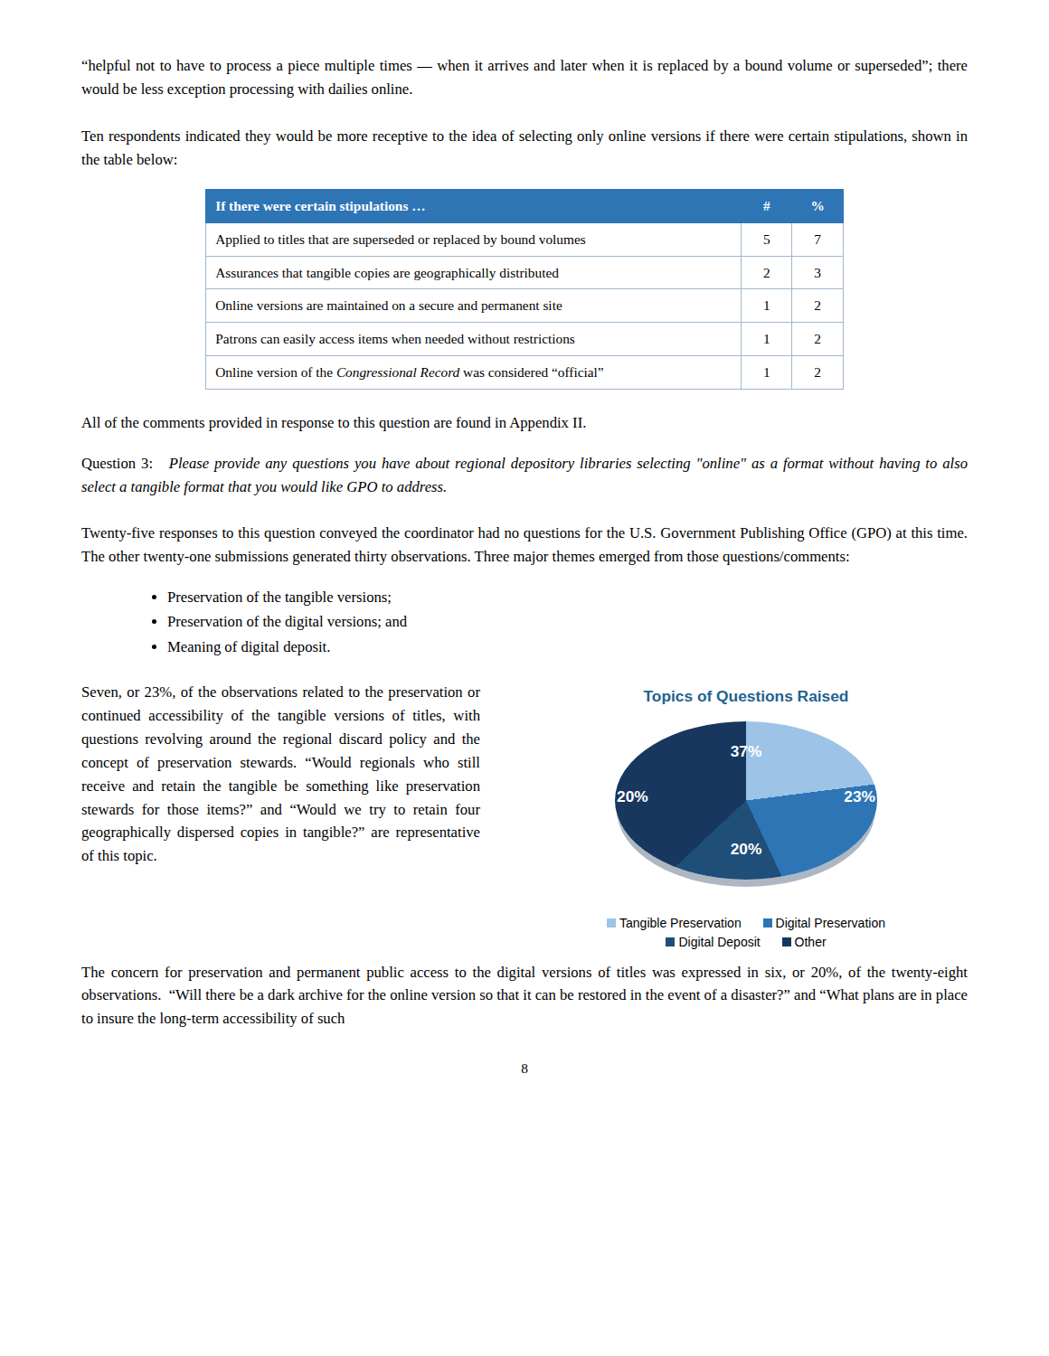“helpful not to have to process a piece multiple times — when it arrives and later when it is replaced by a bound volume or superseded”; there would be less exception processing with dailies online.
Ten respondents indicated they would be more receptive to the idea of selecting only online versions if there were certain stipulations, shown in the table below:
| If there were certain stipulations … | # | % |
| --- | --- | --- |
| Applied to titles that are superseded or replaced by bound volumes | 5 | 7 |
| Assurances that tangible copies are geographically distributed | 2 | 3 |
| Online versions are maintained on a secure and permanent site | 1 | 2 |
| Patrons can easily access items when needed without restrictions | 1 | 2 |
| Online version of the Congressional Record was considered “official” | 1 | 2 |
All of the comments provided in response to this question are found in Appendix II.
Question 3: Please provide any questions you have about regional depository libraries selecting "online" as a format without having to also select a tangible format that you would like GPO to address.
Twenty-five responses to this question conveyed the coordinator had no questions for the U.S. Government Publishing Office (GPO) at this time. The other twenty-one submissions generated thirty observations. Three major themes emerged from those questions/comments:
Preservation of the tangible versions;
Preservation of the digital versions; and
Meaning of digital deposit.
Seven, or 23%, of the observations related to the preservation or continued accessibility of the tangible versions of titles, with questions revolving around the regional discard policy and the concept of preservation stewards. “Would regionals who still receive and retain the tangible be something like preservation stewards for those items?” and “Would we try to retain four geographically dispersed copies in tangible?” are representative of this topic.
Topics of Questions Raised
37% 23% 20% 20%
Tangible Preservation Digital Preservation
Digital Deposit Other
The concern for preservation and permanent public access to the digital versions of titles was expressed in six, or 20%, of the twenty-eight observations. “Will there be a dark archive for the online version so that it can be restored in the event of a disaster?” and “What plans are in place to insure the long-term accessibility of such
8